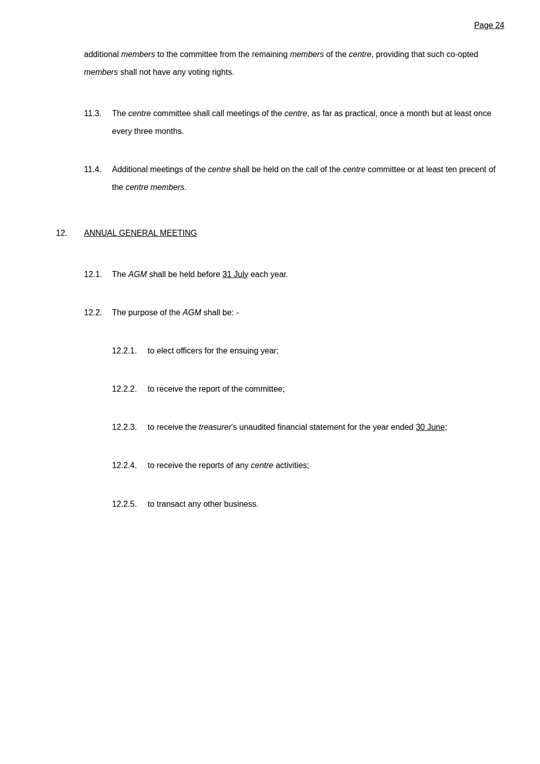Page 24
additional members to the committee from the remaining members of the centre, providing that such co-opted members shall not have any voting rights.
11.3.
The centre committee shall call meetings of the centre, as far as practical, once a month but at least once every three months.
11.4.
Additional meetings of the centre shall be held on the call of the centre committee or at least ten precent of the centre members.
12.
ANNUAL GENERAL MEETING
12.1.
The AGM shall be held before 31 July each year.
12.2.
The purpose of the AGM shall be: -
12.2.1.
to elect officers for the ensuing year;
12.2.2.
to receive the report of the committee;
12.2.3.
to receive the treasurer's unaudited financial statement for the year ended 30 June;
12.2.4.
to receive the reports of any centre activities;
12.2.5.
to transact any other business.